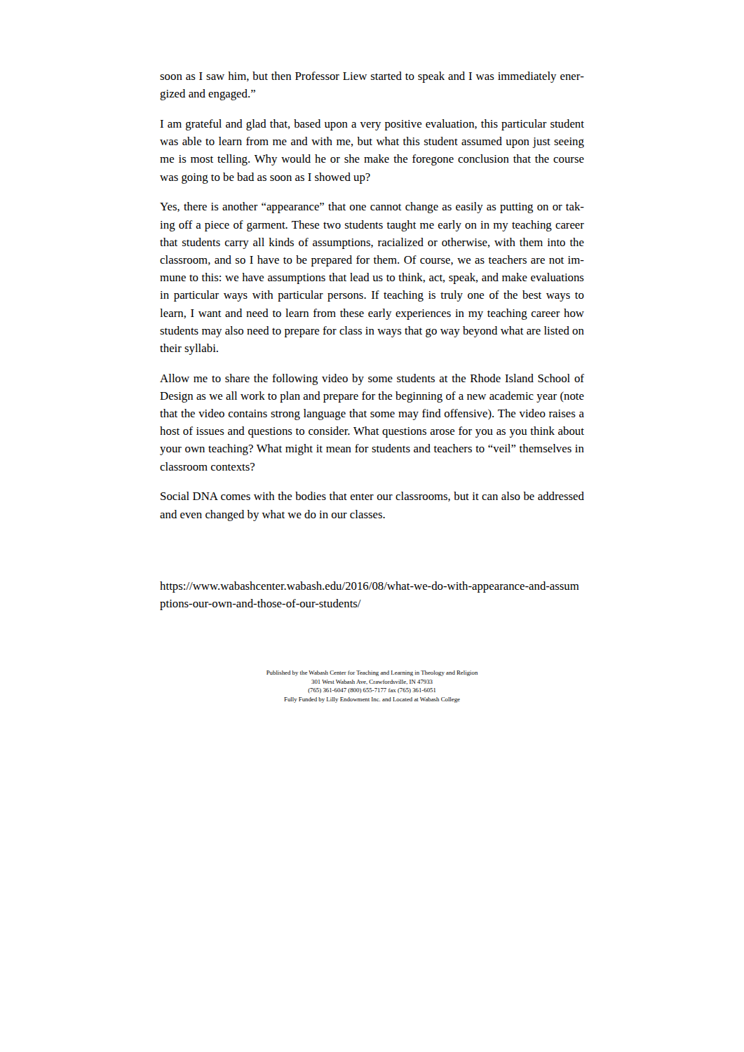soon as I saw him, but then Professor Liew started to speak and I was immediately energized and engaged.”
I am grateful and glad that, based upon a very positive evaluation, this particular student was able to learn from me and with me, but what this student assumed upon just seeing me is most telling. Why would he or she make the foregone conclusion that the course was going to be bad as soon as I showed up?
Yes, there is another “appearance” that one cannot change as easily as putting on or taking off a piece of garment. These two students taught me early on in my teaching career that students carry all kinds of assumptions, racialized or otherwise, with them into the classroom, and so I have to be prepared for them. Of course, we as teachers are not immune to this: we have assumptions that lead us to think, act, speak, and make evaluations in particular ways with particular persons. If teaching is truly one of the best ways to learn, I want and need to learn from these early experiences in my teaching career how students may also need to prepare for class in ways that go way beyond what are listed on their syllabi.
Allow me to share the following video by some students at the Rhode Island School of Design as we all work to plan and prepare for the beginning of a new academic year (note that the video contains strong language that some may find offensive). The video raises a host of issues and questions to consider. What questions arose for you as you think about your own teaching? What might it mean for students and teachers to “veil” themselves in classroom contexts?
Social DNA comes with the bodies that enter our classrooms, but it can also be addressed and even changed by what we do in our classes.
https://www.wabashcenter.wabash.edu/2016/08/what-we-do-with-appearance-and-assumptions-our-own-and-those-of-our-students/
Published by the Wabash Center for Teaching and Learning in Theology and Religion
301 West Wabash Ave, Crawfordsville, IN 47933
(765) 361-6047 (800) 655-7177 fax (765) 361-6051
Fully Funded by Lilly Endowment Inc. and Located at Wabash College